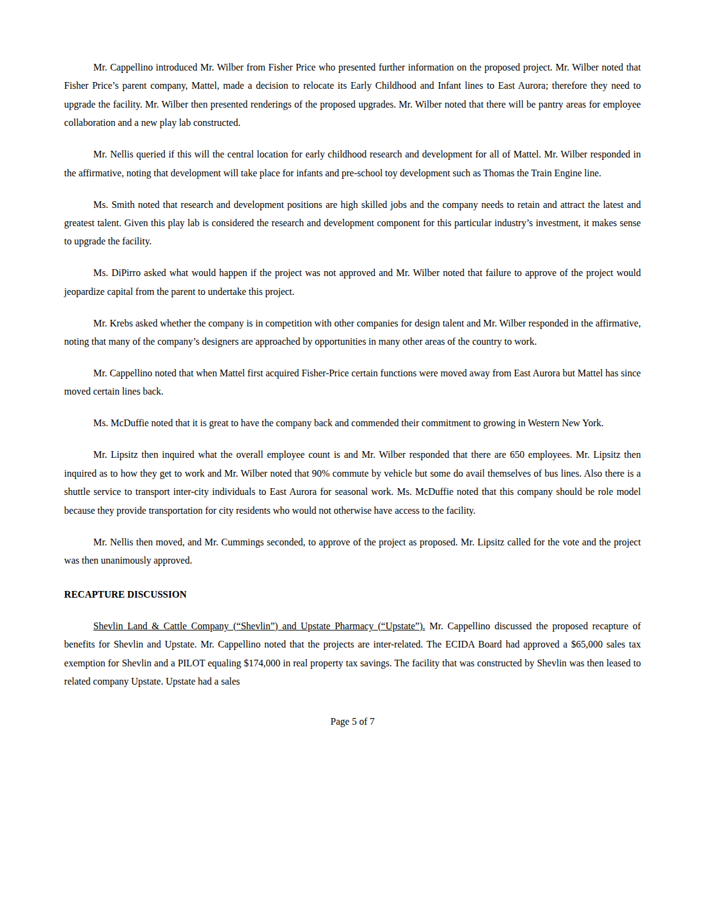Mr. Cappellino introduced Mr. Wilber from Fisher Price who presented further information on the proposed project. Mr. Wilber noted that Fisher Price’s parent company, Mattel, made a decision to relocate its Early Childhood and Infant lines to East Aurora; therefore they need to upgrade the facility. Mr. Wilber then presented renderings of the proposed upgrades. Mr. Wilber noted that there will be pantry areas for employee collaboration and a new play lab constructed.
Mr. Nellis queried if this will the central location for early childhood research and development for all of Mattel. Mr. Wilber responded in the affirmative, noting that development will take place for infants and pre-school toy development such as Thomas the Train Engine line.
Ms. Smith noted that research and development positions are high skilled jobs and the company needs to retain and attract the latest and greatest talent. Given this play lab is considered the research and development component for this particular industry’s investment, it makes sense to upgrade the facility.
Ms. DiPirro asked what would happen if the project was not approved and Mr. Wilber noted that failure to approve of the project would jeopardize capital from the parent to undertake this project.
Mr. Krebs asked whether the company is in competition with other companies for design talent and Mr. Wilber responded in the affirmative, noting that many of the company’s designers are approached by opportunities in many other areas of the country to work.
Mr. Cappellino noted that when Mattel first acquired Fisher-Price certain functions were moved away from East Aurora but Mattel has since moved certain lines back.
Ms. McDuffie noted that it is great to have the company back and commended their commitment to growing in Western New York.
Mr. Lipsitz then inquired what the overall employee count is and Mr. Wilber responded that there are 650 employees. Mr. Lipsitz then inquired as to how they get to work and Mr. Wilber noted that 90% commute by vehicle but some do avail themselves of bus lines. Also there is a shuttle service to transport inter-city individuals to East Aurora for seasonal work. Ms. McDuffie noted that this company should be role model because they provide transportation for city residents who would not otherwise have access to the facility.
Mr. Nellis then moved, and Mr. Cummings seconded, to approve of the project as proposed. Mr. Lipsitz called for the vote and the project was then unanimously approved.
RECAPTURE DISCUSSION
Shevlin Land & Cattle Company (“Shevlin”) and Upstate Pharmacy (“Upstate”). Mr. Cappellino discussed the proposed recapture of benefits for Shevlin and Upstate. Mr. Cappellino noted that the projects are inter-related. The ECIDA Board had approved a $65,000 sales tax exemption for Shevlin and a PILOT equaling $174,000 in real property tax savings. The facility that was constructed by Shevlin was then leased to related company Upstate. Upstate had a sales
Page 5 of 7